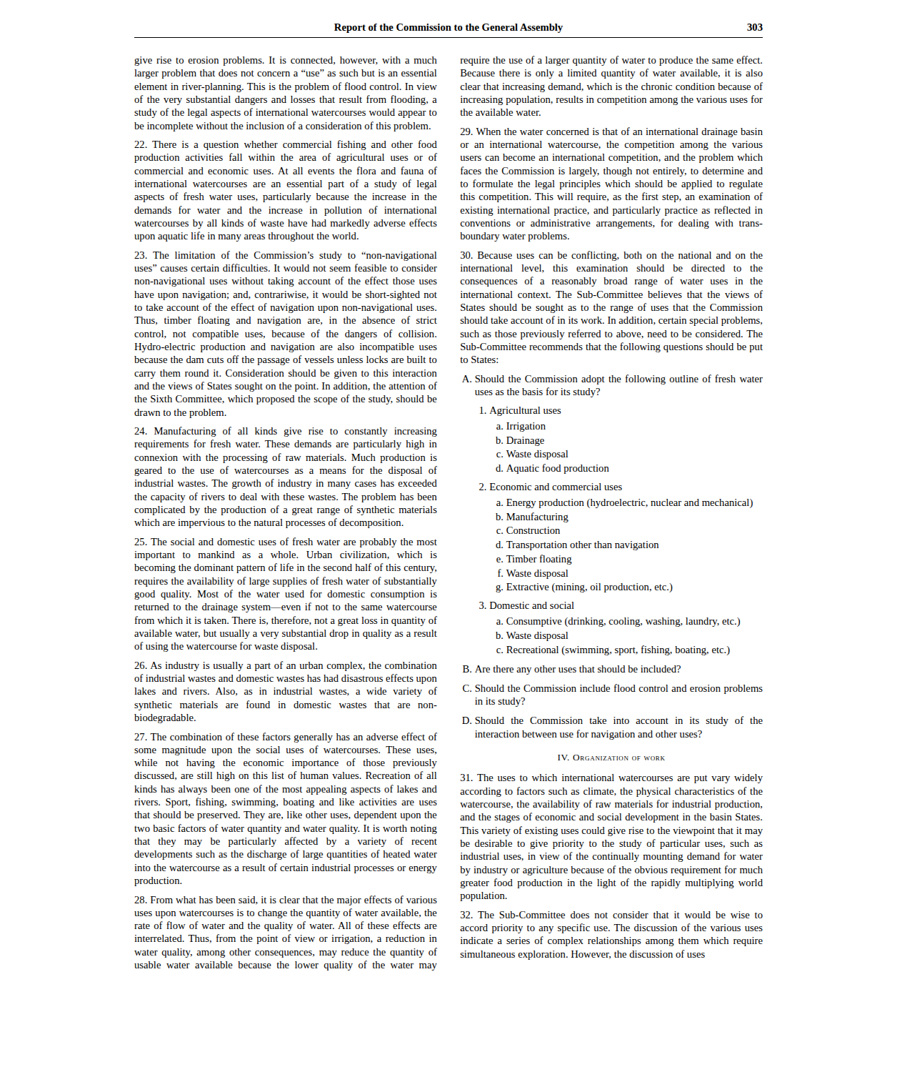Report of the Commission to the General Assembly
303
give rise to erosion problems. It is connected, however, with a much larger problem that does not concern a “use” as such but is an essential element in river-planning. This is the problem of flood control. In view of the very substantial dangers and losses that result from flooding, a study of the legal aspects of international watercourses would appear to be incomplete without the inclusion of a consideration of this problem.
22. There is a question whether commercial fishing and other food production activities fall within the area of agricultural uses or of commercial and economic uses. At all events the flora and fauna of international watercourses are an essential part of a study of legal aspects of fresh water uses, particularly because the increase in the demands for water and the increase in pollution of international watercourses by all kinds of waste have had markedly adverse effects upon aquatic life in many areas throughout the world.
23. The limitation of the Commission’s study to “non-navigational uses” causes certain difficulties. It would not seem feasible to consider non-navigational uses without taking account of the effect those uses have upon navigation; and, contrariwise, it would be short-sighted not to take account of the effect of navigation upon non-navigational uses. Thus, timber floating and navigation are, in the absence of strict control, not compatible uses, because of the dangers of collision. Hydro-electric production and navigation are also incompatible uses because the dam cuts off the passage of vessels unless locks are built to carry them round it. Consideration should be given to this interaction and the views of States sought on the point. In addition, the attention of the Sixth Committee, which proposed the scope of the study, should be drawn to the problem.
24. Manufacturing of all kinds give rise to constantly increasing requirements for fresh water. These demands are particularly high in connexion with the processing of raw materials. Much production is geared to the use of watercourses as a means for the disposal of industrial wastes. The growth of industry in many cases has exceeded the capacity of rivers to deal with these wastes. The problem has been complicated by the production of a great range of synthetic materials which are impervious to the natural processes of decomposition.
25. The social and domestic uses of fresh water are probably the most important to mankind as a whole. Urban civilization, which is becoming the dominant pattern of life in the second half of this century, requires the availability of large supplies of fresh water of substantially good quality. Most of the water used for domestic consumption is returned to the drainage system—even if not to the same watercourse from which it is taken. There is, therefore, not a great loss in quantity of available water, but usually a very substantial drop in quality as a result of using the watercourse for waste disposal.
26. As industry is usually a part of an urban complex, the combination of industrial wastes and domestic wastes has had disastrous effects upon lakes and rivers. Also, as in industrial wastes, a wide variety of synthetic materials are found in domestic wastes that are non-biodegradable.
27. The combination of these factors generally has an adverse effect of some magnitude upon the social uses of watercourses. These uses, while not having the economic importance of those previously discussed, are still high on this list of human values. Recreation of all kinds has always been one of the most appealing aspects of lakes and rivers. Sport, fishing, swimming, boating and like activities are uses that should be preserved. They are, like other uses, dependent upon the two basic factors of water quantity and water quality. It is worth noting that they may be particularly affected by a variety of recent developments such as the discharge of large quantities of heated water into the watercourse as a result of certain industrial processes or energy production.
28. From what has been said, it is clear that the major effects of various uses upon watercourses is to change the quantity of water available, the rate of flow of water and the quality of water. All of these effects are interrelated. Thus, from the point of view or irrigation, a reduction in water quality, among other consequences, may reduce the quantity of usable water available because the lower quality of the water may require the use of a larger quantity of water to produce the same effect. Because there is only a limited quantity of water available, it is also clear that increasing demand, which is the chronic condition because of increasing population, results in competition among the various uses for the available water.
29. When the water concerned is that of an international drainage basin or an international watercourse, the competition among the various users can become an international competition, and the problem which faces the Commission is largely, though not entirely, to determine and to formulate the legal principles which should be applied to regulate this competition. This will require, as the first step, an examination of existing international practice, and particularly practice as reflected in conventions or administrative arrangements, for dealing with trans-boundary water problems.
30. Because uses can be conflicting, both on the national and on the international level, this examination should be directed to the consequences of a reasonably broad range of water uses in the international context. The Sub-Committee believes that the views of States should be sought as to the range of uses that the Commission should take account of in its work. In addition, certain special problems, such as those previously referred to above, need to be considered. The Sub-Committee recommends that the following questions should be put to States:
Should the Commission adopt the following outline of fresh water uses as the basis for its study?
Agricultural uses
Irrigation
Drainage
Waste disposal
Aquatic food production
Economic and commercial uses
Energy production (hydroelectric, nuclear and mechanical)
Manufacturing
Construction
Transportation other than navigation
Timber floating
Waste disposal
Extractive (mining, oil production, etc.)
Domestic and social
Consumptive (drinking, cooling, washing, laundry, etc.)
Waste disposal
Recreational (swimming, sport, fishing, boating, etc.)
Are there any other uses that should be included?
Should the Commission include flood control and erosion problems in its study?
Should the Commission take into account in its study of the interaction between use for navigation and other uses?
IV. Organization of work
31. The uses to which international watercourses are put vary widely according to factors such as climate, the physical characteristics of the watercourse, the availability of raw materials for industrial production, and the stages of economic and social development in the basin States. This variety of existing uses could give rise to the viewpoint that it may be desirable to give priority to the study of particular uses, such as industrial uses, in view of the continually mounting demand for water by industry or agriculture because of the obvious requirement for much greater food production in the light of the rapidly multiplying world population.
32. The Sub-Committee does not consider that it would be wise to accord priority to any specific use. The discussion of the various uses indicate a series of complex relationships among them which require simultaneous exploration. However, the discussion of uses